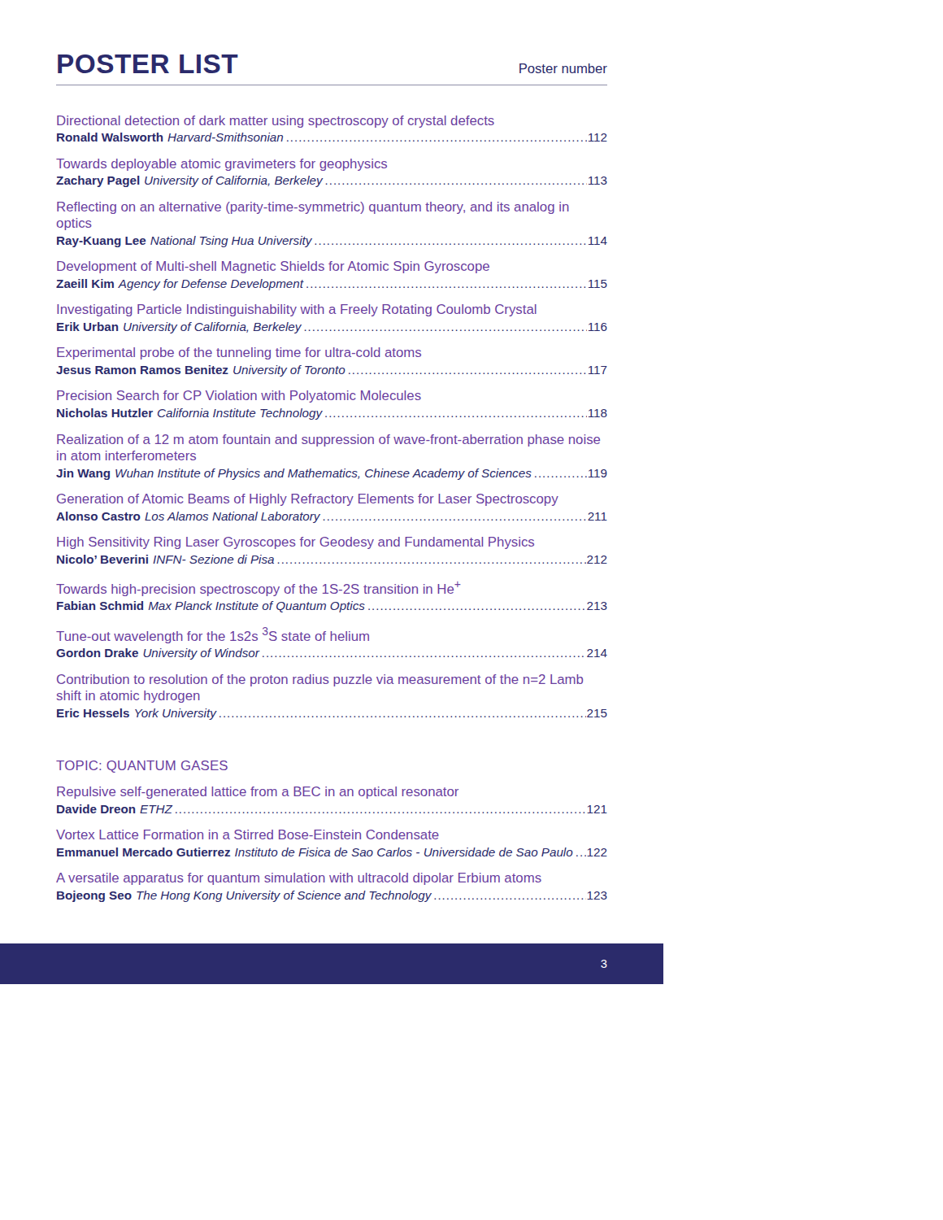POSTER LIST
Poster number
Directional detection of dark matter using spectroscopy of crystal defects
Ronald Walsworth Harvard-Smithsonian .................................................................................................................................. 112
Towards deployable atomic gravimeters for geophysics
Zachary Pagel University of California, Berkeley .................................................................................................................................. 113
Reflecting on an alternative (parity-time-symmetric) quantum theory, and its analog in optics
Ray-Kuang Lee National Tsing Hua University .................................................................................................................................. 114
Development of Multi-shell Magnetic Shields for Atomic Spin Gyroscope
Zaeill Kim Agency for Defense Development .................................................................................................................................. 115
Investigating Particle Indistinguishability with a Freely Rotating Coulomb Crystal
Erik Urban University of California, Berkeley .................................................................................................................................. 116
Experimental probe of the tunneling time for ultra-cold atoms
Jesus Ramon Ramos Benitez University of Toronto .................................................................................................................................. 117
Precision Search for CP Violation with Polyatomic Molecules
Nicholas Hutzler California Institute Technology .................................................................................................................................. 118
Realization of a 12 m atom fountain and suppression of wave-front-aberration phase noise in atom interferometers
Jin Wang Wuhan Institute of Physics and Mathematics, Chinese Academy of Sciences .................................................................................................................................. 119
Generation of Atomic Beams of Highly Refractory Elements for Laser Spectroscopy
Alonso Castro Los Alamos National Laboratory .................................................................................................................................. 211
High Sensitivity Ring Laser Gyroscopes for Geodesy and Fundamental Physics
Nicolo’ Beverini INFN- Sezione di Pisa .................................................................................................................................. 212
Towards high-precision spectroscopy of the 1S-2S transition in He+
Fabian Schmid Max Planck Institute of Quantum Optics .................................................................................................................................. 213
Tune-out wavelength for the 1s2s 3S state of helium
Gordon Drake University of Windsor .................................................................................................................................. 214
Contribution to resolution of the proton radius puzzle via measurement of the n=2 Lamb shift in atomic hydrogen
Eric Hessels York University .................................................................................................................................. 215
TOPIC: QUANTUM GASES
Repulsive self-generated lattice from a BEC in an optical resonator
Davide Dreon ETHZ .................................................................................................................................. 121
Vortex Lattice Formation in a Stirred Bose-Einstein Condensate
Emmanuel Mercado Gutierrez Instituto de Fisica de Sao Carlos - Universidade de Sao Paulo .................................................................................................................................. 122
A versatile apparatus for quantum simulation with ultracold dipolar Erbium atoms
Bojeong Seo The Hong Kong University of Science and Technology .................................................................................................................................. 123
3